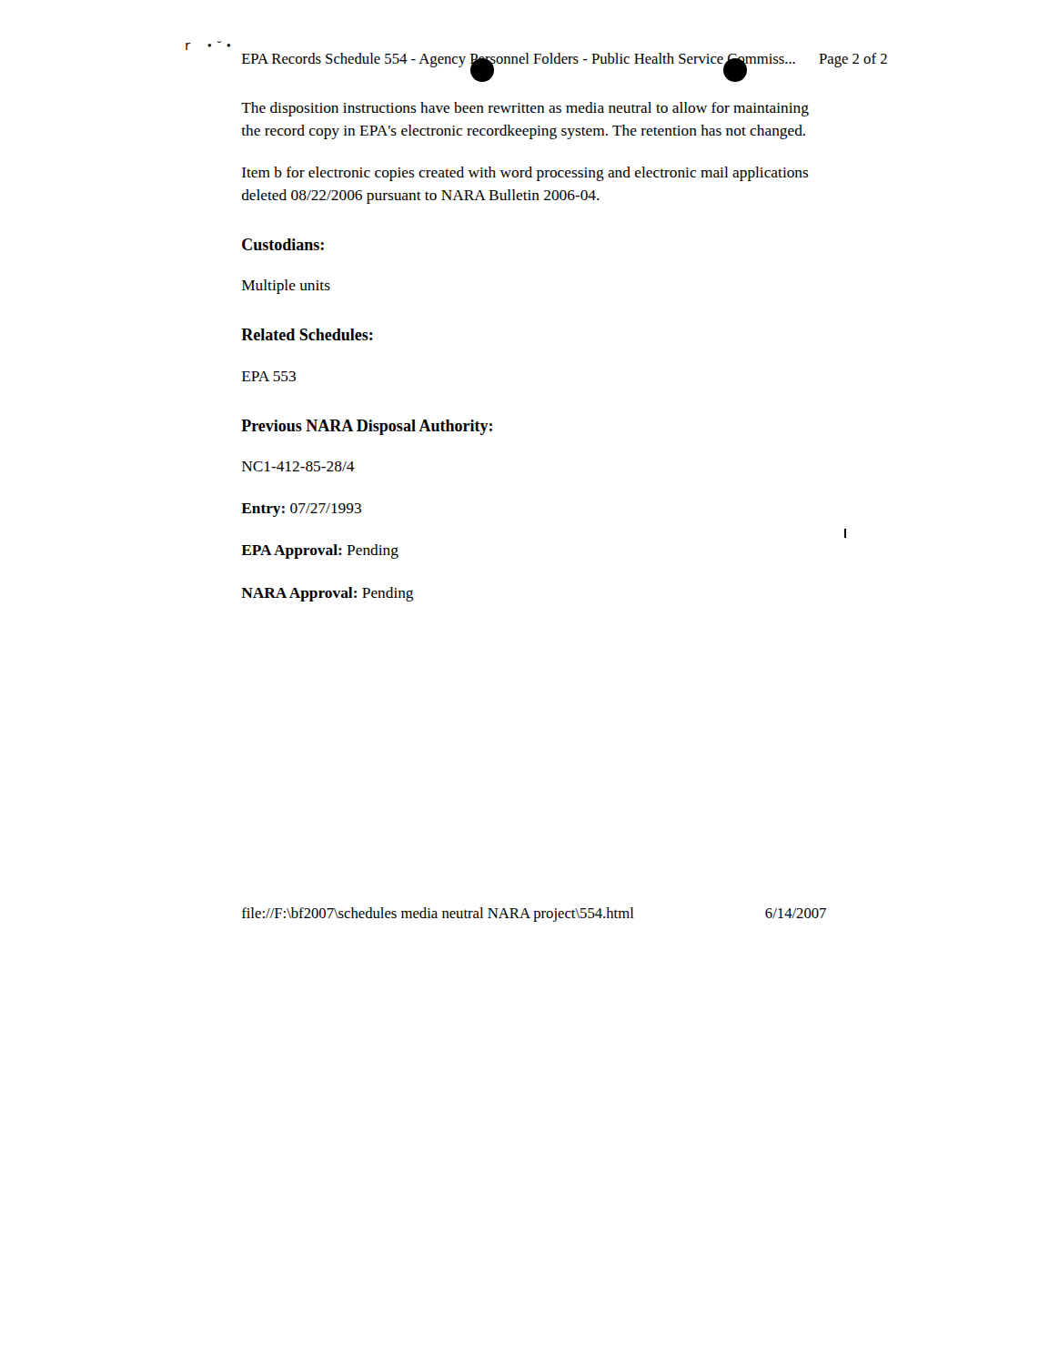𝗋 • ˘ •
EPA Records Schedule 554 - Agency Personnel Folders - Public Health Service Commiss... Page 2 of 2
The disposition instructions have been rewritten as media neutral to allow for maintaining the record copy in EPA's electronic recordkeeping system. The retention has not changed.
Item b for electronic copies created with word processing and electronic mail applications deleted 08/22/2006 pursuant to NARA Bulletin 2006-04.
Custodians:
Multiple units
Related Schedules:
EPA 553
Previous NARA Disposal Authority:
NC1-412-85-28/4
Entry: 07/27/1993
EPA Approval: Pending
NARA Approval: Pending
file://F:\bf2007\schedules media neutral NARA project\554.html 6/14/2007